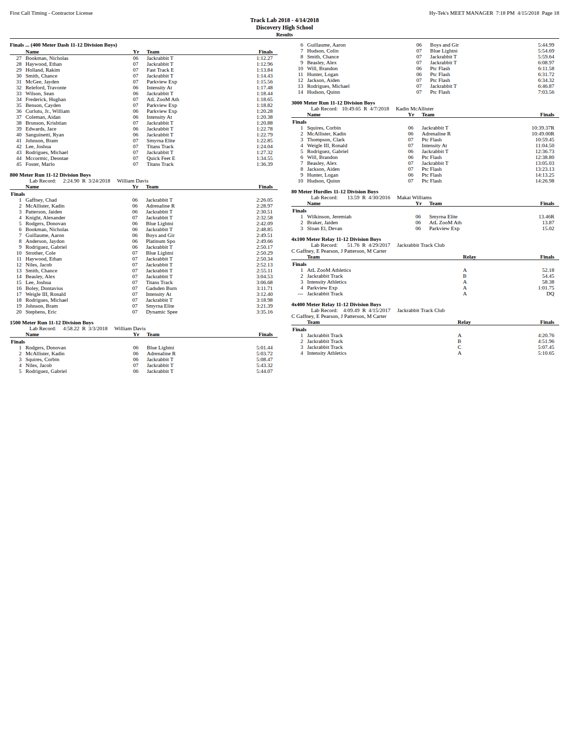First Call Timing - Contractor License
Hy-Tek's MEET MANAGER 7:18 PM 4/15/2018 Page 18
Track Lab 2018 - 4/14/2018
Discovery High School
Results
Finals ... (400 Meter Dash 11-12 Division Boys)
| | Name | Yr | Team | Finals |
| --- | --- | --- | --- | --- |
| 27 | Bookman, Nicholas | 06 | Jackrabbit T | 1:12.27 |
| 28 | Haywood, Ethan | 07 | Jackrabbit T | 1:12.96 |
| 29 | Holland, Rakim | 07 | Fast Track E | 1:13.84 |
| 30 | Smith, Chance | 07 | Jackrabbit T | 1:14.43 |
| 31 | McGee, Jayden | 07 | Parkview Exp | 1:15.56 |
| 32 | Releford, Travonte | 06 | Intensity At | 1:17.48 |
| 33 | Wilson, Sean | 06 | Jackrabbit T | 1:18.44 |
| 34 | Frederick, Hughan | 07 | AtL ZooM Ath | 1:18.65 |
| 35 | Benson, Cayden | 07 | Parkview Exp | 1:18.82 |
| 36 | Curlutu, Jr., William | 06 | Parkview Exp | 1:20.28 |
| 37 | Coleman, Aidan | 06 | Intensity At | 1:20.38 |
| 38 | Brunson, Krishtian | 07 | Jackrabbit T | 1:20.88 |
| 39 | Edwards, Jace | 06 | Jackrabbit T | 1:22.78 |
| 40 | Sanguinetti, Ryan | 06 | Jackrabbit T | 1:22.79 |
| 41 | Johnson, Bram | 07 | Smyrna Elite | 1:22.85 |
| 42 | Lee, Joshua | 07 | Titans Track | 1:24.04 |
| 43 | Rodrigues, Michael | 07 | Jackrabbit T | 1:27.32 |
| 44 | Mccormic, Deontae | 07 | Quick Feet E | 1:34.55 |
| 45 | Foster, Marlo | 07 | Titans Track | 1:36.39 |
800 Meter Run 11-12 Division Boys
Lab Record: 2:24.90 R 3/24/2018 William Davis
| | Name | Yr | Team | Finals |
| --- | --- | --- | --- | --- |
| Finals |
| 1 | Gaffney, Chad | 06 | Jackrabbit T | 2:26.05 |
| 2 | McAllister, Kadin | 06 | Adrenaline R | 2:28.97 |
| 3 | Patterson, Jaiden | 06 | Jackrabbit T | 2:30.51 |
| 4 | Knight, Alexander | 07 | Jackrabbit T | 2:32.58 |
| 5 | Rodgers, Donovan | 06 | Blue Lightni | 2:42.09 |
| 6 | Bookman, Nicholas | 06 | Jackrabbit T | 2:48.85 |
| 7 | Guillaume, Aaron | 06 | Boys and Gir | 2:49.51 |
| 8 | Anderson, Jaydon | 06 | Platinum Spo | 2:49.66 |
| 9 | Rodriguez, Gabriel | 06 | Jackrabbit T | 2:50.17 |
| 10 | Strother, Cole | 07 | Blue Lightni | 2:50.29 |
| 11 | Haywood, Ethan | 07 | Jackrabbit T | 2:50.34 |
| 12 | Niles, Jacob | 07 | Jackrabbit T | 2:52.13 |
| 13 | Smith, Chance | 07 | Jackrabbit T | 2:55.11 |
| 14 | Beasley, Alex | 07 | Jackrabbit T | 3:04.53 |
| 15 | Lee, Joshua | 07 | Titans Track | 3:06.68 |
| 16 | Boley, Dontavius | 07 | Gadsden Burn | 3:11.71 |
| 17 | Weigle III, Ronald | 07 | Intensity At | 3:12.40 |
| 18 | Rodrigues, Michael | 07 | Jackrabbit T | 3:18.98 |
| 19 | Johnson, Bram | 07 | Smyrna Elite | 3:21.39 |
| 20 | Stephens, Eric | 07 | Dynamic Spee | 3:35.16 |
1500 Meter Run 11-12 Division Boys
Lab Record: 4:58.22 R 3/3/2018 William Davis
| | Name | Yr | Team | Finals |
| --- | --- | --- | --- | --- |
| Finals |
| 1 | Rodgers, Donovan | 06 | Blue Lightni | 5:01.44 |
| 2 | McAllister, Kadin | 06 | Adrenaline R | 5:03.72 |
| 3 | Squires, Corbin | 06 | Jackrabbit T | 5:08.47 |
| 4 | Niles, Jacob | 07 | Jackrabbit T | 5:43.32 |
| 5 | Rodriguez, Gabriel | 06 | Jackrabbit T | 5:44.07 |
| 6 | Guillaume, Aaron | 06 | Boys and Gir | 5:44.99 |
| 7 | Hudson, Colin | 07 | Blue Lightni | 5:54.69 |
| 8 | Smith, Chance | 07 | Jackrabbit T | 5:59.64 |
| 9 | Beasley, Alex | 07 | Jackrabbit T | 6:08.97 |
| 10 | Will, Brandon | 06 | Ptc Flash | 6:11.58 |
| 11 | Hunter, Logan | 06 | Ptc Flash | 6:31.72 |
| 12 | Jackson, Aiden | 07 | Ptc Flash | 6:34.32 |
| 13 | Rodrigues, Michael | 07 | Jackrabbit T | 6:46.87 |
| 14 | Hudson, Quinn | 07 | Ptc Flash | 7:03.56 |
3000 Meter Run 11-12 Division Boys
Lab Record: 10:49.65 R 4/7/2018 Kadin McAllister
| | Name | Yr | Team | Finals |
| --- | --- | --- | --- | --- |
| Finals |
| 1 | Squires, Corbin | 06 | Jackrabbit T | 10:39.37R |
| 2 | McAllister, Kadin | 06 | Adrenaline R | 10:49.00R |
| 3 | Thompson, Clark | 07 | Ptc Flash | 10:59.45 |
| 4 | Weigle III, Ronald | 07 | Intensity At | 11:04.50 |
| 5 | Rodriguez, Gabriel | 06 | Jackrabbit T | 12:36.73 |
| 6 | Will, Brandon | 06 | Ptc Flash | 12:38.80 |
| 7 | Beasley, Alex | 07 | Jackrabbit T | 13:05.03 |
| 8 | Jackson, Aiden | 07 | Ptc Flash | 13:23.13 |
| 9 | Hunter, Logan | 06 | Ptc Flash | 14:13.25 |
| 10 | Hudson, Quinn | 07 | Ptc Flash | 14:26.98 |
80 Meter Hurdles 11-12 Division Boys
Lab Record: 13.59 R 4/30/2016 Makai Williams
| | Name | Yr | Team | Finals |
| --- | --- | --- | --- | --- |
| Finals |
| 1 | Wilkinson, Jeremiah | 06 | Smyrna Elite | 13.46R |
| 2 | Braker, Jaiden | 06 | AtL ZooM Ath | 13.87 |
| 3 | Sloan El, Devan | 06 | Parkview Exp | 15.02 |
4x100 Meter Relay 11-12 Division Boys
Lab Record: 51.76 R 4/29/2017 Jackrabbit Track Club
C Gaffney, E Pearson, J Patterson, M Carter
| | Team | Relay | Finals |
| --- | --- | --- | --- |
| Finals |
| 1 | AtL ZooM Athletics | A | 52.18 |
| 2 | Jackrabbit Track | B | 54.45 |
| 3 | Intensity Athletics | A | 58.38 |
| 4 | Parkview Exp | A | 1:01.75 |
| --- | Jackrabbit Track | A | DQ |
4x400 Meter Relay 11-12 Division Boys
Lab Record: 4:09.49 R 4/15/2017 Jackrabbit Track Club
C Gaffney, E Pearson, J Patterson, M Carter
| | Team | Relay | Finals |
| --- | --- | --- | --- |
| Finals |
| 1 | Jackrabbit Track | A | 4:20.76 |
| 2 | Jackrabbit Track | B | 4:51.96 |
| 3 | Jackrabbit Track | C | 5:07.45 |
| 4 | Intensity Athletics | A | 5:10.65 |